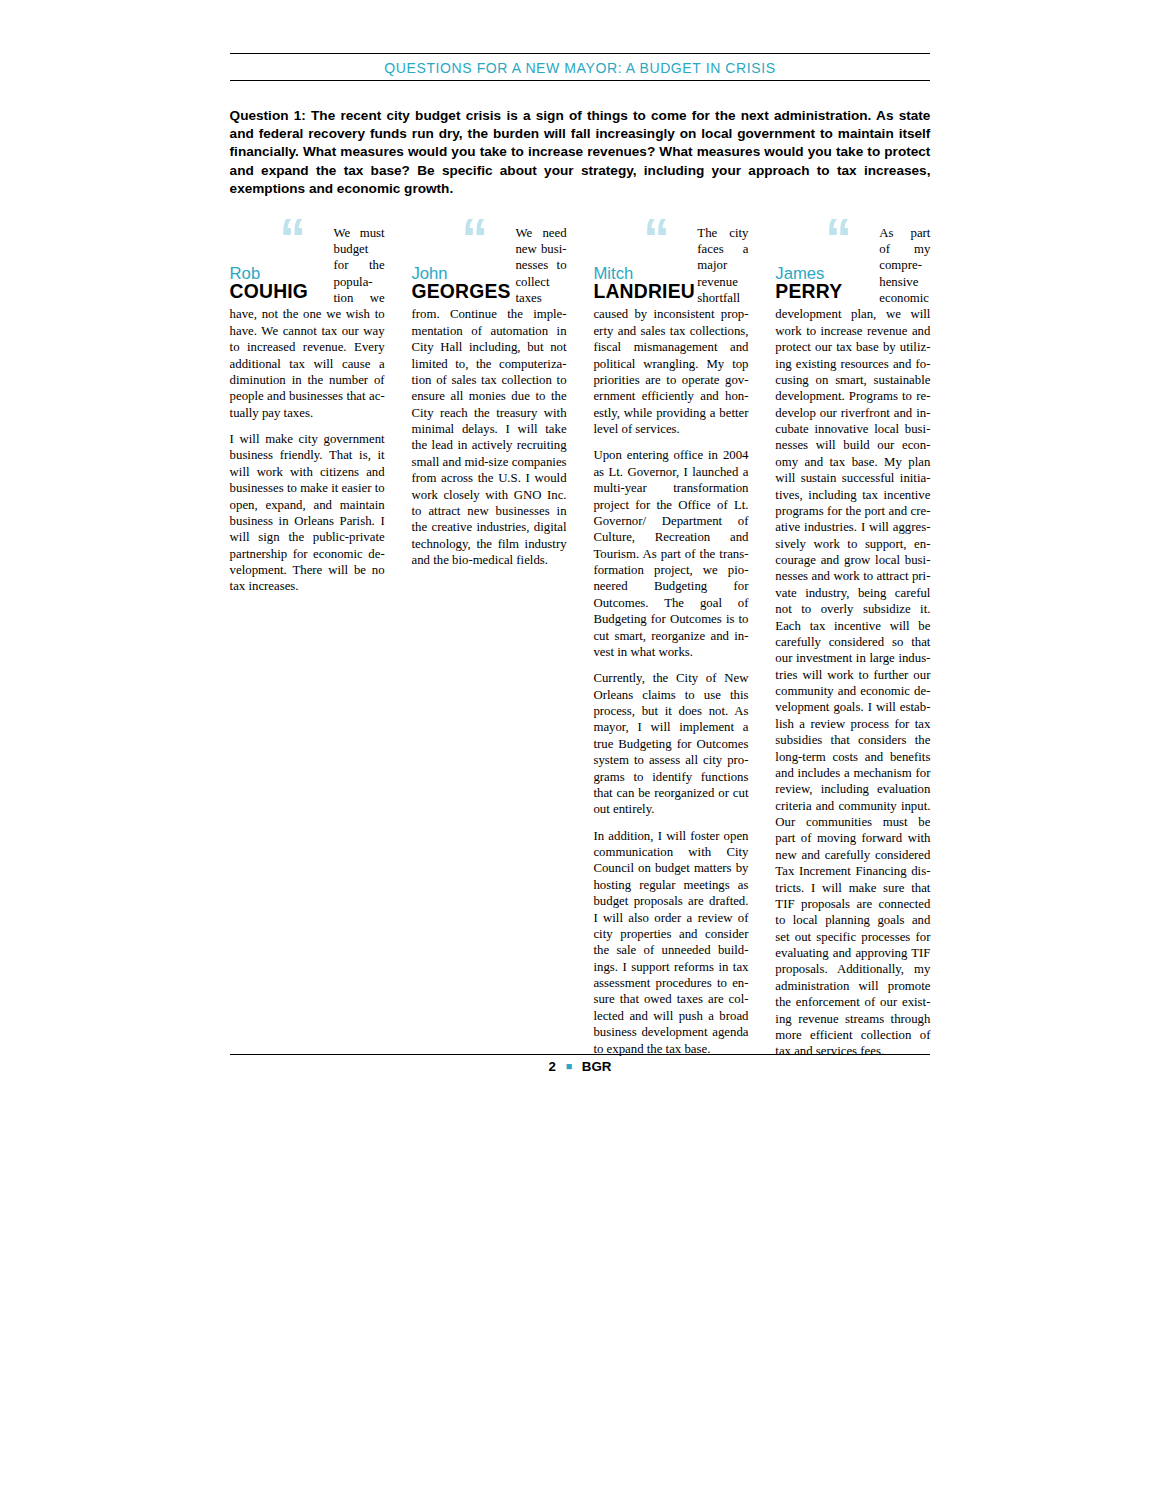QUESTIONS FOR A NEW MAYOR: A BUDGET IN CRISIS
Question 1: The recent city budget crisis is a sign of things to come for the next administration. As state and federal recovery funds run dry, the burden will fall increasingly on local government to maintain itself financially. What measures would you take to increase revenues? What measures would you take to protect and expand the tax base? Be specific about your strategy, including your approach to tax increases, exemptions and economic growth.
“ Rob COUHIG
We must budget for the population we have, not the one we wish to have. We cannot tax our way to increased revenue. Every additional tax will cause a diminution in the number of people and businesses that actually pay taxes.
I will make city government business friendly. That is, it will work with citizens and businesses to make it easier to open, expand, and maintain business in Orleans Parish. I will sign the public-private partnership for economic development. There will be no tax increases.
“ John GEORGES
We need new businesses to collect taxes from. Continue the implementation of automation in City Hall including, but not limited to, the computerization of sales tax collection to ensure all monies due to the City reach the treasury with minimal delays. I will take the lead in actively recruiting small and mid-size companies from across the U.S. I would work closely with GNO Inc. to attract new businesses in the creative industries, digital technology, the film industry and the bio-medical fields.
“ Mitch LANDRIEU
The city faces a major revenue shortfall caused by inconsistent property and sales tax collections, fiscal mismanagement and political wrangling. My top priorities are to operate government efficiently and honestly, while providing a better level of services.
Upon entering office in 2004 as Lt. Governor, I launched a multi-year transformation project for the Office of Lt. Governor/ Department of Culture, Recreation and Tourism. As part of the transformation project, we pioneered Budgeting for Outcomes. The goal of Budgeting for Outcomes is to cut smart, reorganize and invest in what works.
Currently, the City of New Orleans claims to use this process, but it does not. As mayor, I will implement a true Budgeting for Outcomes system to assess all city programs to identify functions that can be reorganized or cut out entirely.
In addition, I will foster open communication with City Council on budget matters by hosting regular meetings as budget proposals are drafted. I will also order a review of city properties and consider the sale of unneeded buildings. I support reforms in tax assessment procedures to ensure that owed taxes are collected and will push a broad business development agenda to expand the tax base.
“ James PERRY
As part of my comprehensive economic development plan, we will work to increase revenue and protect our tax base by utilizing existing resources and focusing on smart, sustainable development. Programs to redevelop our riverfront and incubate innovative local businesses will build our economy and tax base. My plan will sustain successful initiatives, including tax incentive programs for the port and creative industries. I will aggressively work to support, encourage and grow local businesses and work to attract private industry, being careful not to overly subsidize it. Each tax incentive will be carefully considered so that our investment in large industries will work to further our community and economic development goals. I will establish a review process for tax subsidies that considers the long-term costs and benefits and includes a mechanism for review, including evaluation criteria and community input. Our communities must be part of moving forward with new and carefully considered Tax Increment Financing districts. I will make sure that TIF proposals are connected to local planning goals and set out specific processes for evaluating and approving TIF proposals. Additionally, my administration will promote the enforcement of our existing revenue streams through more efficient collection of tax and services fees.
2 ■ BGR